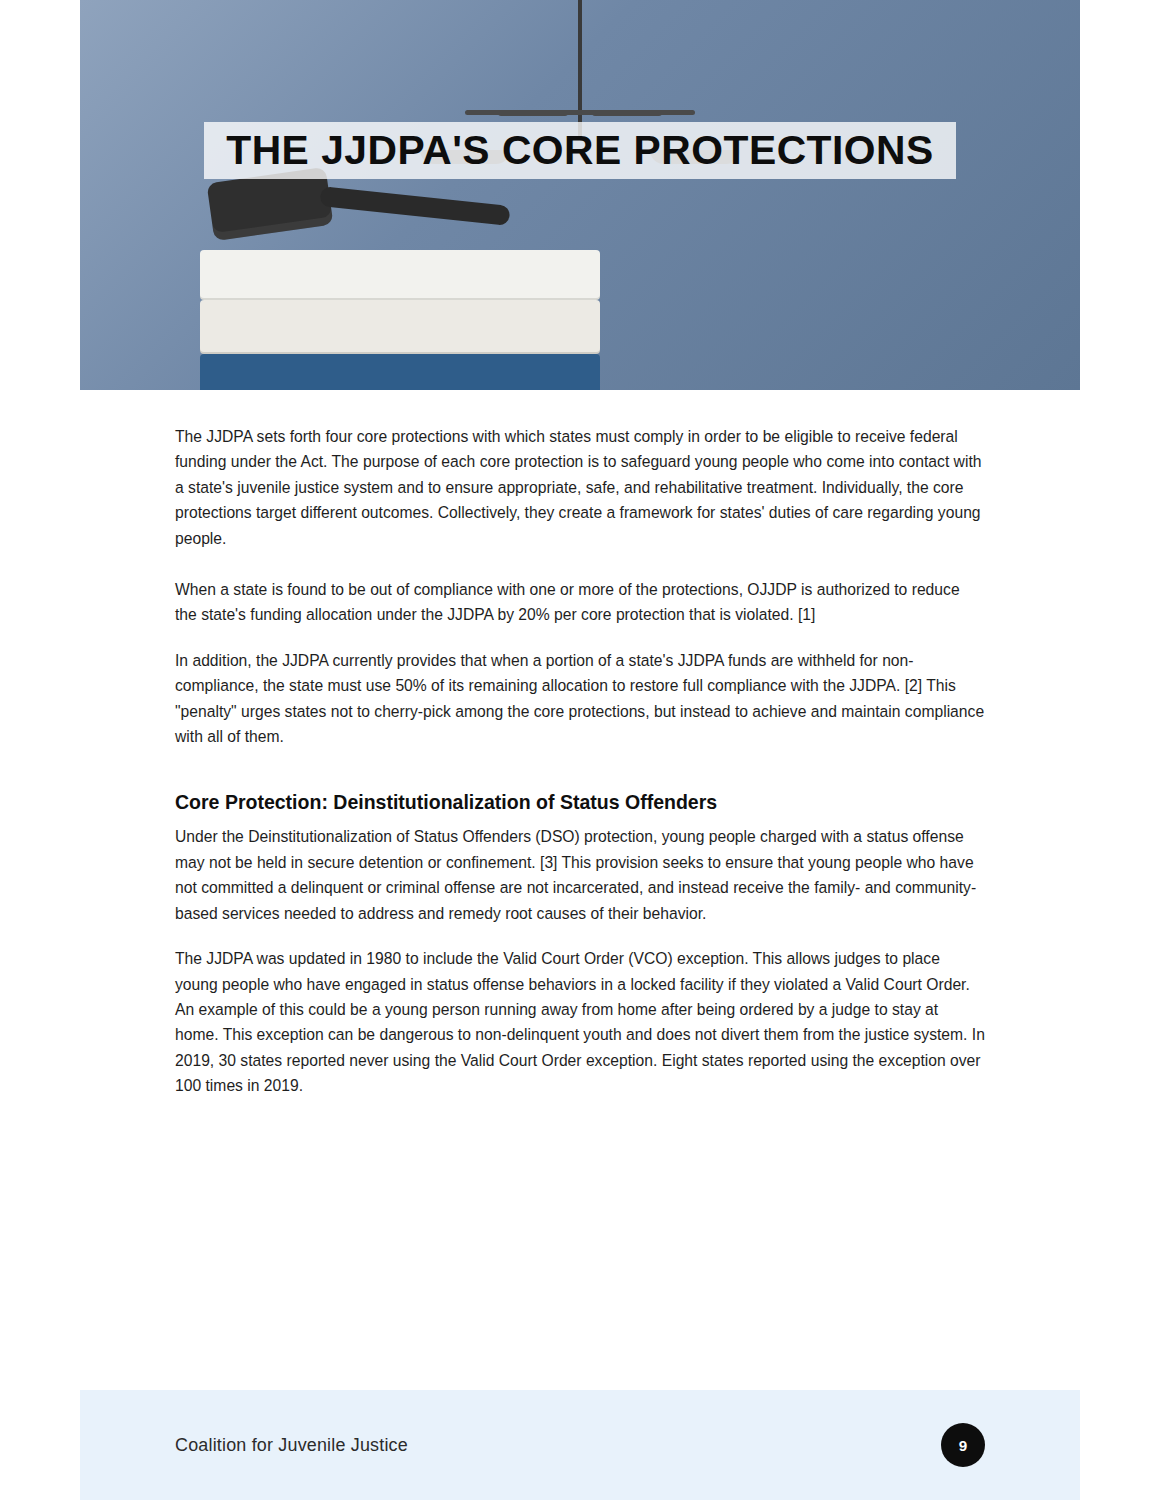The JJDPA's Core Protections
The JJDPA sets forth four core protections with which states must comply in order to be eligible to receive federal funding under the Act. The purpose of each core protection is to safeguard young people who come into contact with a state's juvenile justice system and to ensure appropriate, safe, and rehabilitative treatment. Individually, the core protections target different outcomes. Collectively, they create a framework for states' duties of care regarding young people.
When a state is found to be out of compliance with one or more of the protections, OJJDP is authorized to reduce the state's funding allocation under the JJDPA by 20% per core protection that is violated. [1]
In addition, the JJDPA currently provides that when a portion of a state's JJDPA funds are withheld for non-compliance, the state must use 50% of its remaining allocation to restore full compliance with the JJDPA. [2] This "penalty" urges states not to cherry-pick among the core protections, but instead to achieve and maintain compliance with all of them.
Core Protection: Deinstitutionalization of Status Offenders
Under the Deinstitutionalization of Status Offenders (DSO) protection, young people charged with a status offense may not be held in secure detention or confinement. [3] This provision seeks to ensure that young people who have not committed a delinquent or criminal offense are not incarcerated, and instead receive the family- and community-based services needed to address and remedy root causes of their behavior.
The JJDPA was updated in 1980 to include the Valid Court Order (VCO) exception. This allows judges to place young people who have engaged in status offense behaviors in a locked facility if they violated a Valid Court Order. An example of this could be a young person running away from home after being ordered by a judge to stay at home. This exception can be dangerous to non-delinquent youth and does not divert them from the justice system. In 2019, 30 states reported never using the Valid Court Order exception. Eight states reported using the exception over 100 times in 2019.
Coalition for Juvenile Justice
9